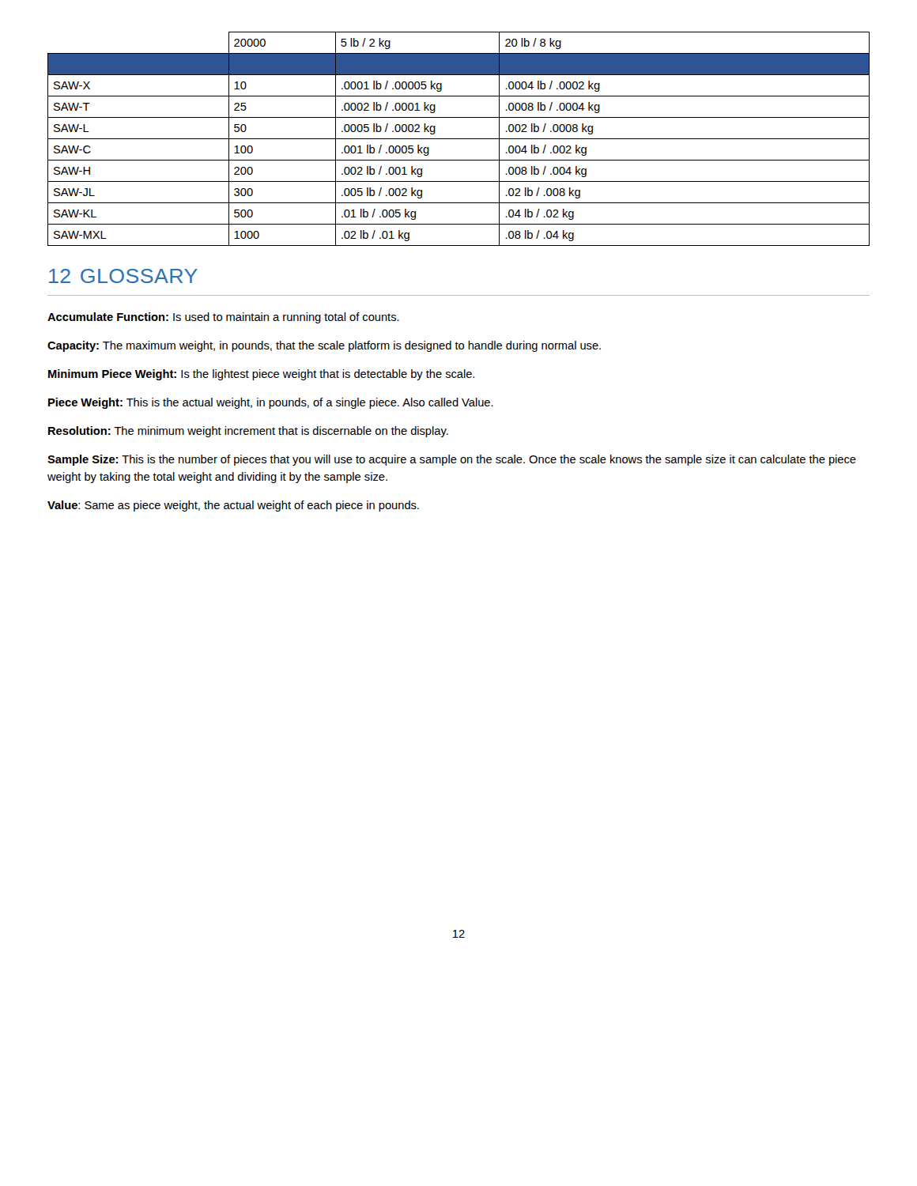| | 20000 | 5 lb / 2 kg | 20 lb / 8 kg |
| SAW-X | 10 | .0001 lb / .00005 kg | .0004 lb / .0002 kg |
| SAW-T | 25 | .0002 lb / .0001 kg | .0008 lb / .0004 kg |
| SAW-L | 50 | .0005 lb / .0002 kg | .002 lb / .0008 kg |
| SAW-C | 100 | .001 lb / .0005 kg | .004 lb / .002 kg |
| SAW-H | 200 | .002 lb / .001 kg | .008 lb / .004 kg |
| SAW-JL | 300 | .005 lb / .002 kg | .02 lb / .008 kg |
| SAW-KL | 500 | .01 lb / .005 kg | .04 lb / .02 kg |
| SAW-MXL | 1000 | .02 lb / .01 kg | .08 lb / .04 kg |
12 GLOSSARY
Accumulate Function: Is used to maintain a running total of counts.
Capacity: The maximum weight, in pounds, that the scale platform is designed to handle during normal use.
Minimum Piece Weight: Is the lightest piece weight that is detectable by the scale.
Piece Weight: This is the actual weight, in pounds, of a single piece. Also called Value.
Resolution: The minimum weight increment that is discernable on the display.
Sample Size: This is the number of pieces that you will use to acquire a sample on the scale. Once the scale knows the sample size it can calculate the piece weight by taking the total weight and dividing it by the sample size.
Value: Same as piece weight, the actual weight of each piece in pounds.
12